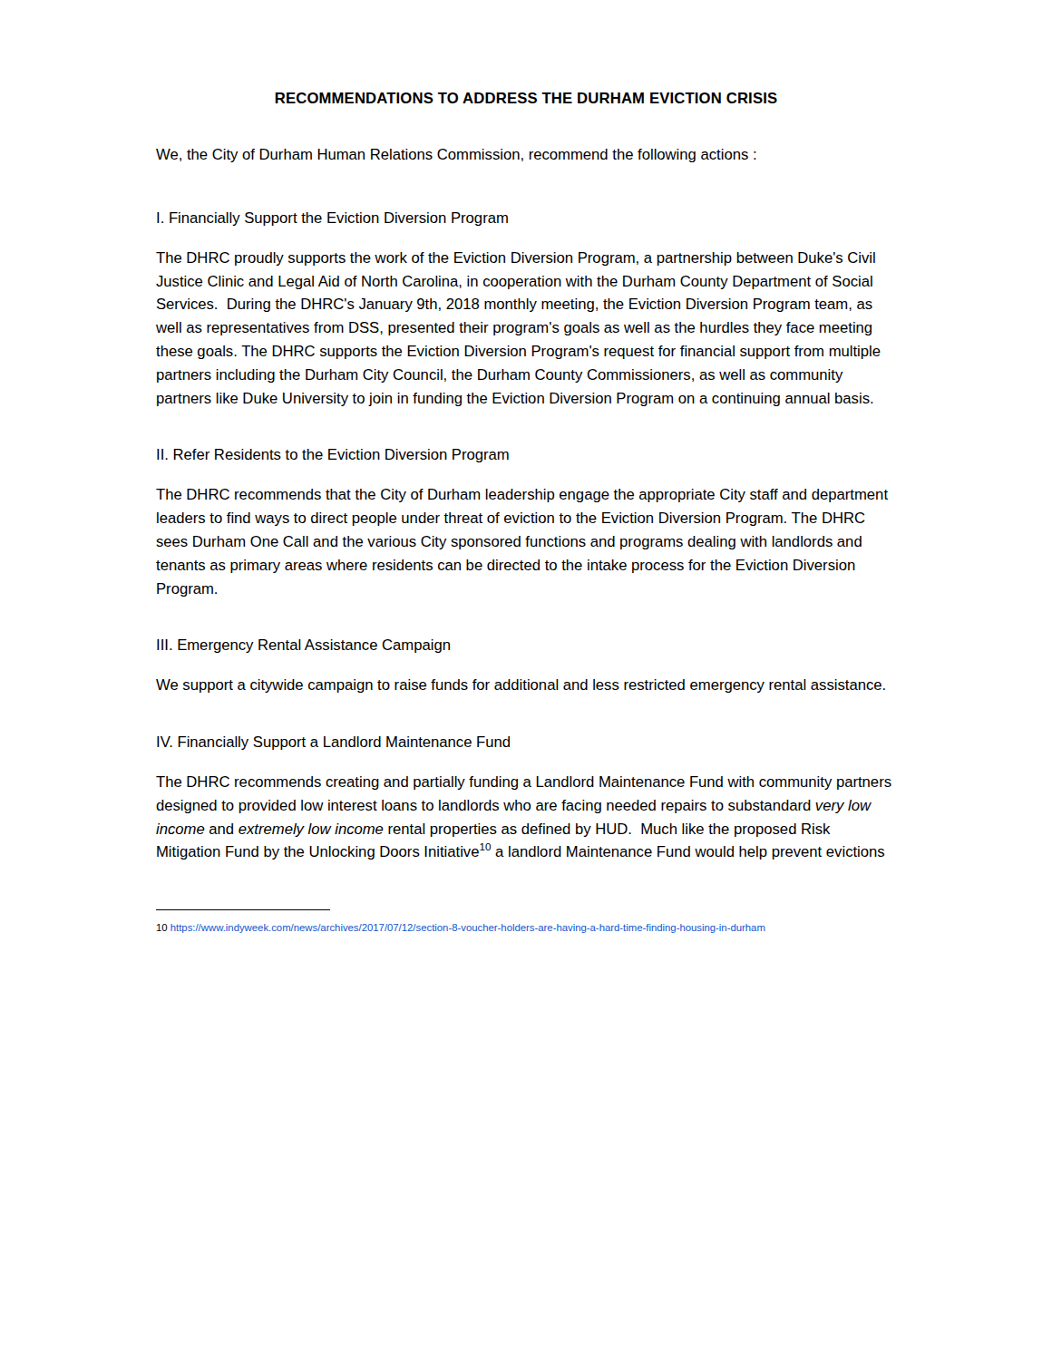RECOMMENDATIONS TO ADDRESS THE DURHAM EVICTION CRISIS
We, the City of Durham Human Relations Commission, recommend the following actions :
I. Financially Support the Eviction Diversion Program
The DHRC proudly supports the work of the Eviction Diversion Program, a partnership between Duke's Civil Justice Clinic and Legal Aid of North Carolina, in cooperation with the Durham County Department of Social Services. During the DHRC's January 9th, 2018 monthly meeting, the Eviction Diversion Program team, as well as representatives from DSS, presented their program's goals as well as the hurdles they face meeting these goals. The DHRC supports the Eviction Diversion Program's request for financial support from multiple partners including the Durham City Council, the Durham County Commissioners, as well as community partners like Duke University to join in funding the Eviction Diversion Program on a continuing annual basis.
II. Refer Residents to the Eviction Diversion Program
The DHRC recommends that the City of Durham leadership engage the appropriate City staff and department leaders to find ways to direct people under threat of eviction to the Eviction Diversion Program. The DHRC sees Durham One Call and the various City sponsored functions and programs dealing with landlords and tenants as primary areas where residents can be directed to the intake process for the Eviction Diversion Program.
III. Emergency Rental Assistance Campaign
We support a citywide campaign to raise funds for additional and less restricted emergency rental assistance.
IV. Financially Support a Landlord Maintenance Fund
The DHRC recommends creating and partially funding a Landlord Maintenance Fund with community partners designed to provided low interest loans to landlords who are facing needed repairs to substandard very low income and extremely low income rental properties as defined by HUD. Much like the proposed Risk Mitigation Fund by the Unlocking Doors Initiative10 a landlord Maintenance Fund would help prevent evictions
10 https://www.indyweek.com/news/archives/2017/07/12/section-8-voucher-holders-are-having-a-hard-time-finding-housing-in-durham